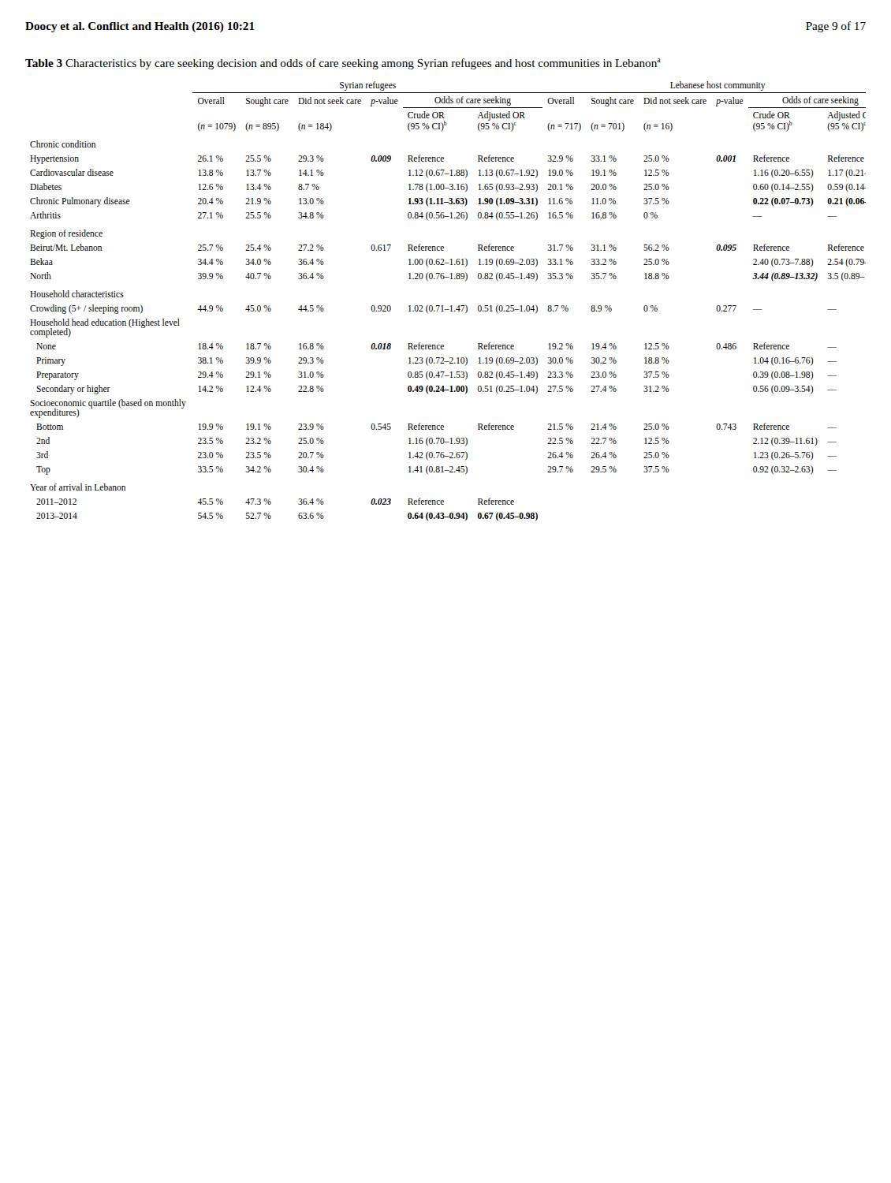Doocy et al. Conflict and Health (2016) 10:21
Page 9 of 17
Table 3 Characteristics by care seeking decision and odds of care seeking among Syrian refugees and host communities in Lebanona
| | Syrian refugees | Lebanese host community |
| --- | --- | --- |
| Overall | Sought care | Did not seek care | p -value | Odds of care seeking | Overall | Sought care | Did not seek care | p -value | Odds of care seeking |
| ( n = 1079) | ( n = 895) | ( n = 184) | | Crude OR (95 % CI) b | Adjusted OR (95 % CI) c | ( n = 717) | ( n = 701) | ( n = 16) | | Crude OR (95 % CI) b | Adjusted OR (95 % CI) c |
| Chronic condition |
| Hypertension | 26.1 % | 25.5 % | 29.3 % | 0.009 | Reference | Reference | 32.9 % | 33.1 % | 25.0 % | 0.001 | Reference | Reference |
| Cardiovascular disease | 13.8 % | 13.7 % | 14.1 % | | 1.12 (0.67–1.88) | 1.13 (0.67–1.92) | 19.0 % | 19.1 % | 12.5 % | | 1.16 (0.20–6.55) | 1.17 (0.21–6.56) |
| Diabetes | 12.6 % | 13.4 % | 8.7 % | | 1.78 (1.00–3.16) | 1.65 (0.93–2.93) | 20.1 % | 20.0 % | 25.0 % | | 0.60 (0.14–2.55) | 0.59 (0.14–2.55) |
| Chronic Pulmonary disease | 20.4 % | 21.9 % | 13.0 % | | 1.93 (1.11–3.63) | 1.90 (1.09–3.31) | 11.6 % | 11.0 % | 37.5 % | | 0.22 (0.07–0.73) | 0.21 (0.06–0.70) |
| Arthritis | 27.1 % | 25.5 % | 34.8 % | | 0.84 (0.56–1.26) | 0.84 (0.55–1.26) | 16.5 % | 16.8 % | 0 % | | — | — |
| Region of residence |
| Beirut/Mt. Lebanon | 25.7 % | 25.4 % | 27.2 % | 0.617 | Reference | Reference | 31.7 % | 31.1 % | 56.2 % | 0.095 | Reference | Reference |
| Bekaa | 34.4 % | 34.0 % | 36.4 % | | 1.00 (0.62–1.61) | 1.19 (0.69–2.03) | 33.1 % | 33.2 % | 25.0 % | | 2.40 (0.73–7.88) | 2.54 (0.79–8.19) |
| North | 39.9 % | 40.7 % | 36.4 % | | 1.20 (0.76–1.89) | 0.82 (0.45–1.49) | 35.3 % | 35.7 % | 18.8 % | | 3.44 (0.89–13.32) | 3.5 (0.89–13.92) |
| Household characteristics |
| Crowding (5+ / sleeping room) | 44.9 % | 45.0 % | 44.5 % | 0.920 | 1.02 (0.71–1.47) | 0.51 (0.25–1.04) | 8.7 % | 8.9 % | 0 % | 0.277 | — | — |
| Household head education (Highest level completed) | | | | | | | | | | | | |
| None | 18.4 % | 18.7 % | 16.8 % | 0.018 | Reference | Reference | 19.2 % | 19.4 % | 12.5 % | 0.486 | Reference | — |
| Primary | 38.1 % | 39.9 % | 29.3 % | | 1.23 (0.72–2.10) | 1.19 (0.69–2.03) | 30.0 % | 30.2 % | 18.8 % | | 1.04 (0.16–6.76) | — |
| Preparatory | 29.4 % | 29.1 % | 31.0 % | | 0.85 (0.47–1.53) | 0.82 (0.45–1.49) | 23.3 % | 23.0 % | 37.5 % | | 0.39 (0.08–1.98) | — |
| Secondary or higher | 14.2 % | 12.4 % | 22.8 % | | 0.49 (0.24–1.00) | 0.51 (0.25–1.04) | 27.5 % | 27.4 % | 31.2 % | | 0.56 (0.09–3.54) | — |
| Socioeconomic quartile (based on monthly expenditures) | | | | | | | | | | | | |
| Bottom | 19.9 % | 19.1 % | 23.9 % | 0.545 | Reference | Reference | 21.5 % | 21.4 % | 25.0 % | 0.743 | Reference | — |
| 2nd | 23.5 % | 23.2 % | 25.0 % | | 1.16 (0.70–1.93) | | 22.5 % | 22.7 % | 12.5 % | | 2.12 (0.39–11.61) | — |
| 3rd | 23.0 % | 23.5 % | 20.7 % | | 1.42 (0.76–2.67) | | 26.4 % | 26.4 % | 25.0 % | | 1.23 (0.26–5.76) | — |
| Top | 33.5 % | 34.2 % | 30.4 % | | 1.41 (0.81–2.45) | | 29.7 % | 29.5 % | 37.5 % | | 0.92 (0.32–2.63) | — |
| Year of arrival in Lebanon |
| 2011–2012 | 45.5 % | 47.3 % | 36.4 % | 0.023 | Reference | Reference | | | | | | |
| 2013–2014 | 54.5 % | 52.7 % | 63.6 % | | 0.64 (0.43–0.94) | 0.67 (0.45–0.98) | | | | | | |